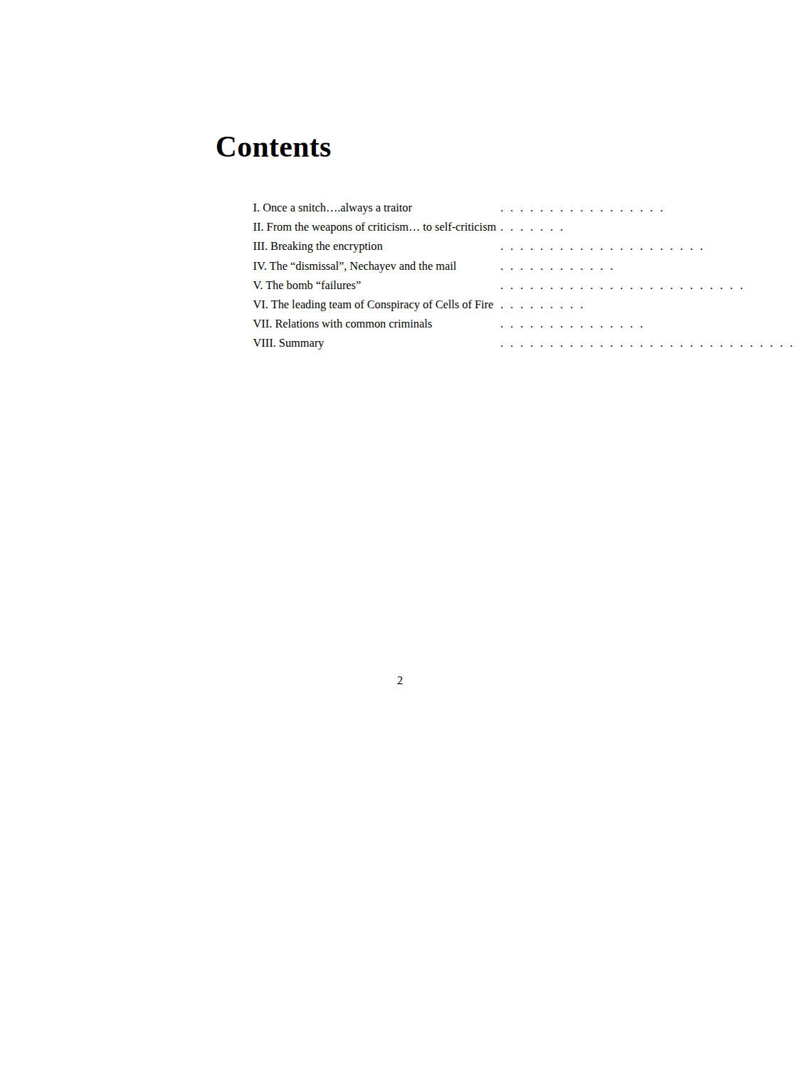Contents
| I. Once a snitch….always a traitor | . . . . . . . . . . . . . . . . . | 3 |
| II. From the weapons of criticism… to self-criticism | . . . . . . . | 4 |
| III. Breaking the encryption | . . . . . . . . . . . . . . . . . . . . . | 4 |
| IV. The “dismissal”, Nechayev and the mail | . . . . . . . . . . . . | 7 |
| V. The bomb “failures” | . . . . . . . . . . . . . . . . . . . . . . . . . | 8 |
| VI. The leading team of Conspiracy of Cells of Fire | . . . . . . . . . | 8 |
| VII. Relations with common criminals | . . . . . . . . . . . . . . . | 8 |
| VIII. Summary | . . . . . . . . . . . . . . . . . . . . . . . . . . . . . . | 8 |
2